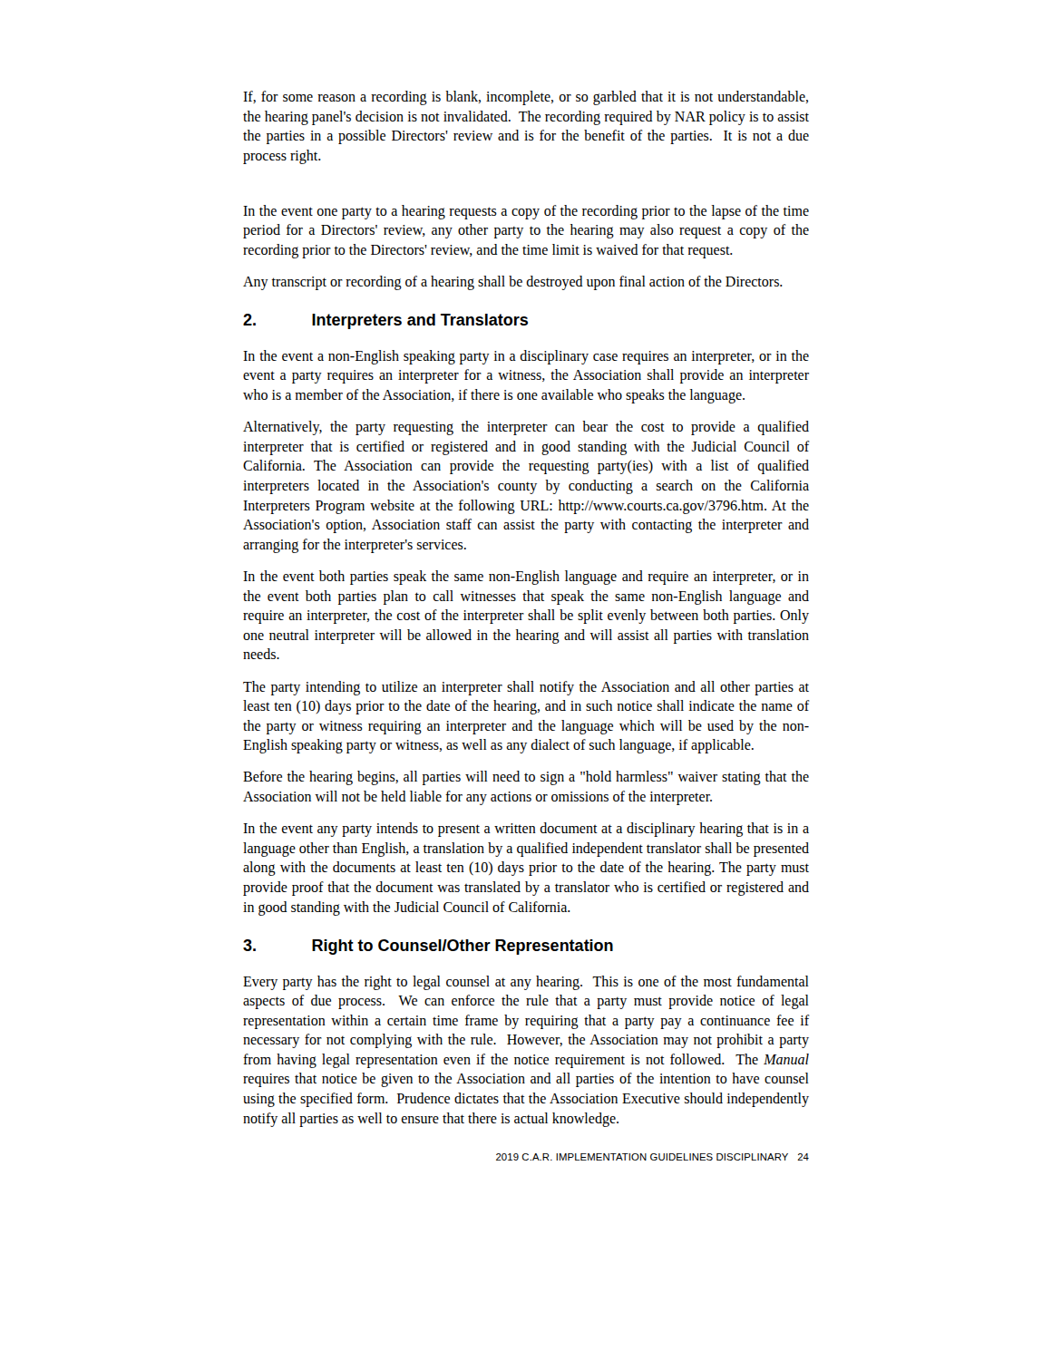If, for some reason a recording is blank, incomplete, or so garbled that it is not understandable, the hearing panel's decision is not invalidated. The recording required by NAR policy is to assist the parties in a possible Directors' review and is for the benefit of the parties. It is not a due process right.
In the event one party to a hearing requests a copy of the recording prior to the lapse of the time period for a Directors' review, any other party to the hearing may also request a copy of the recording prior to the Directors' review, and the time limit is waived for that request.
Any transcript or recording of a hearing shall be destroyed upon final action of the Directors.
2. Interpreters and Translators
In the event a non-English speaking party in a disciplinary case requires an interpreter, or in the event a party requires an interpreter for a witness, the Association shall provide an interpreter who is a member of the Association, if there is one available who speaks the language.
Alternatively, the party requesting the interpreter can bear the cost to provide a qualified interpreter that is certified or registered and in good standing with the Judicial Council of California. The Association can provide the requesting party(ies) with a list of qualified interpreters located in the Association's county by conducting a search on the California Interpreters Program website at the following URL: http://www.courts.ca.gov/3796.htm. At the Association's option, Association staff can assist the party with contacting the interpreter and arranging for the interpreter's services.
In the event both parties speak the same non-English language and require an interpreter, or in the event both parties plan to call witnesses that speak the same non-English language and require an interpreter, the cost of the interpreter shall be split evenly between both parties. Only one neutral interpreter will be allowed in the hearing and will assist all parties with translation needs.
The party intending to utilize an interpreter shall notify the Association and all other parties at least ten (10) days prior to the date of the hearing, and in such notice shall indicate the name of the party or witness requiring an interpreter and the language which will be used by the non-English speaking party or witness, as well as any dialect of such language, if applicable.
Before the hearing begins, all parties will need to sign a "hold harmless" waiver stating that the Association will not be held liable for any actions or omissions of the interpreter.
In the event any party intends to present a written document at a disciplinary hearing that is in a language other than English, a translation by a qualified independent translator shall be presented along with the documents at least ten (10) days prior to the date of the hearing. The party must provide proof that the document was translated by a translator who is certified or registered and in good standing with the Judicial Council of California.
3. Right to Counsel/Other Representation
Every party has the right to legal counsel at any hearing. This is one of the most fundamental aspects of due process. We can enforce the rule that a party must provide notice of legal representation within a certain time frame by requiring that a party pay a continuance fee if necessary for not complying with the rule. However, the Association may not prohibit a party from having legal representation even if the notice requirement is not followed. The Manual requires that notice be given to the Association and all parties of the intention to have counsel using the specified form. Prudence dictates that the Association Executive should independently notify all parties as well to ensure that there is actual knowledge.
2019 C.A.R. IMPLEMENTATION GUIDELINES DISCIPLINARY 24